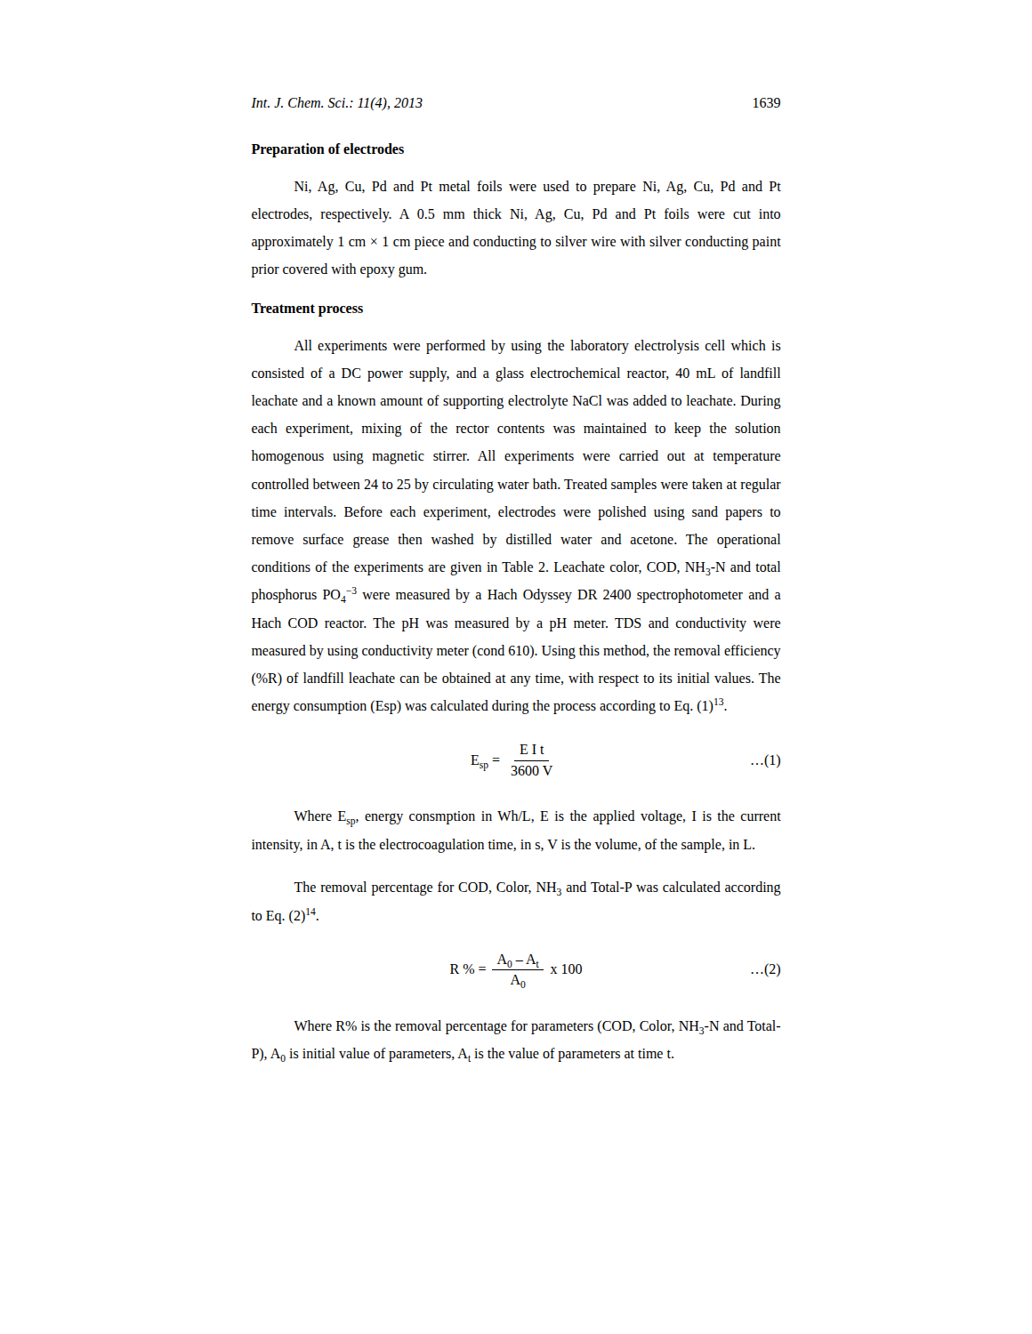Int. J. Chem. Sci.: 11(4), 2013 1639
Preparation of electrodes
Ni, Ag, Cu, Pd and Pt metal foils were used to prepare Ni, Ag, Cu, Pd and Pt electrodes, respectively. A 0.5 mm thick Ni, Ag, Cu, Pd and Pt foils were cut into approximately 1 cm × 1 cm piece and conducting to silver wire with silver conducting paint prior covered with epoxy gum.
Treatment process
All experiments were performed by using the laboratory electrolysis cell which is consisted of a DC power supply, and a glass electrochemical reactor, 40 mL of landfill leachate and a known amount of supporting electrolyte NaCl was added to leachate. During each experiment, mixing of the rector contents was maintained to keep the solution homogenous using magnetic stirrer. All experiments were carried out at temperature controlled between 24 to 25 by circulating water bath. Treated samples were taken at regular time intervals. Before each experiment, electrodes were polished using sand papers to remove surface grease then washed by distilled water and acetone. The operational conditions of the experiments are given in Table 2. Leachate color, COD, NH3-N and total phosphorus PO4−3 were measured by a Hach Odyssey DR 2400 spectrophotometer and a Hach COD reactor. The pH was measured by a pH meter. TDS and conductivity were measured by using conductivity meter (cond 610). Using this method, the removal efficiency (%R) of landfill leachate can be obtained at any time, with respect to its initial values. The energy consumption (Esp) was calculated during the process according to Eq. (1)13.
Esp = E I t 3600 V
…(1)
Where Esp, energy consmption in Wh/L, E is the applied voltage, I is the current intensity, in A, t is the electrocoagulation time, in s, V is the volume, of the sample, in L.
The removal percentage for COD, Color, NH3 and Total-P was calculated according to Eq. (2)14.
R % = A0 – At A0 x 100
…(2)
Where R% is the removal percentage for parameters (COD, Color, NH3-N and Total-P), A0 is initial value of parameters, At is the value of parameters at time t.